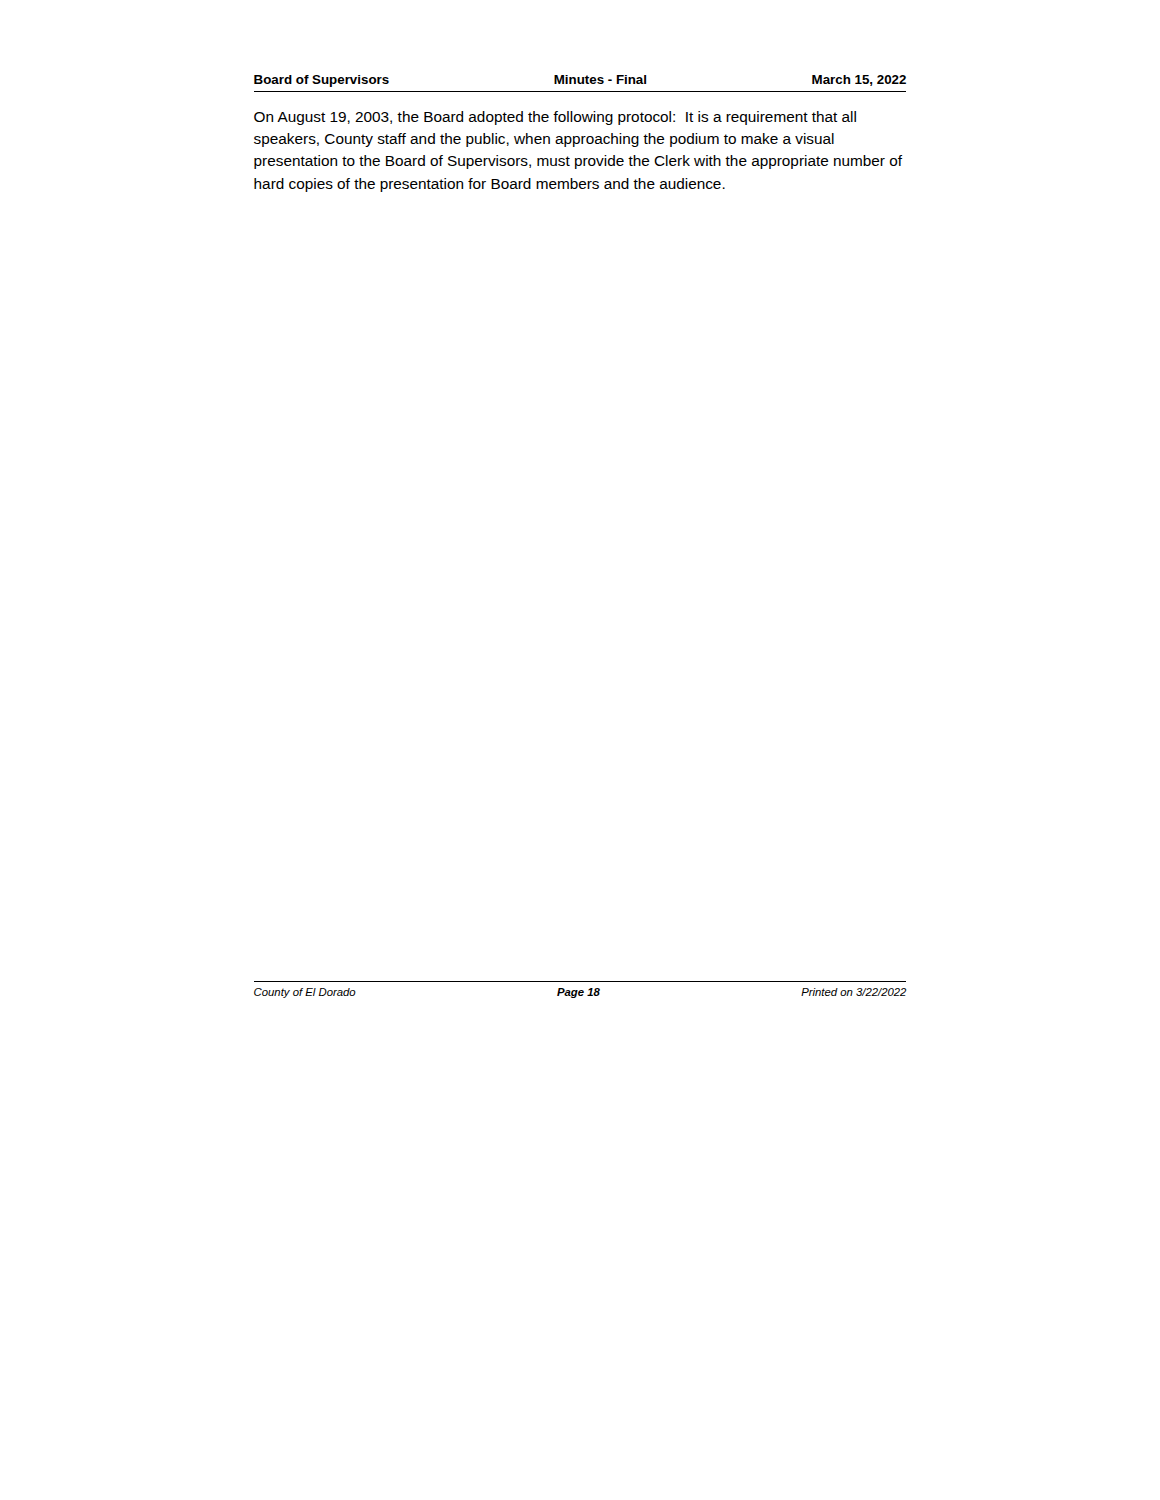Board of Supervisors Minutes - Final March 15, 2022
On August 19, 2003, the Board adopted the following protocol: It is a requirement that all speakers, County staff and the public, when approaching the podium to make a visual presentation to the Board of Supervisors, must provide the Clerk with the appropriate number of hard copies of the presentation for Board members and the audience.
County of El Dorado Page 18 Printed on 3/22/2022